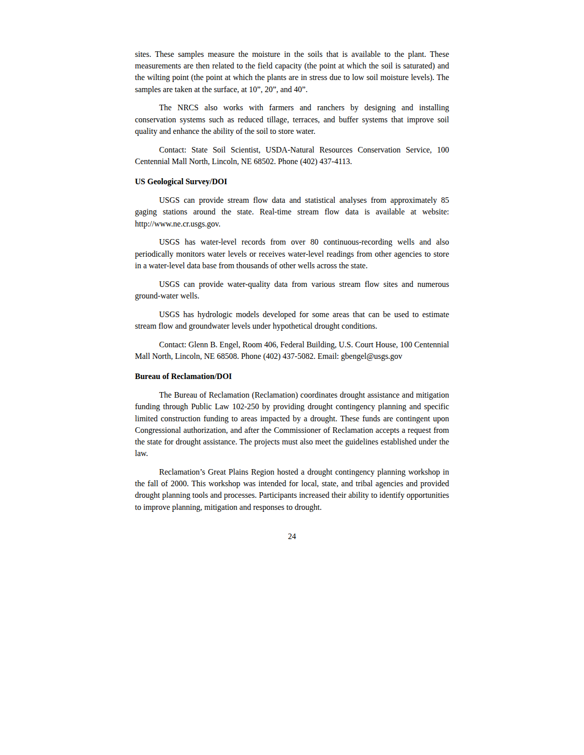sites. These samples measure the moisture in the soils that is available to the plant. These measurements are then related to the field capacity (the point at which the soil is saturated) and the wilting point (the point at which the plants are in stress due to low soil moisture levels). The samples are taken at the surface, at 10”, 20”, and 40”.
The NRCS also works with farmers and ranchers by designing and installing conservation systems such as reduced tillage, terraces, and buffer systems that improve soil quality and enhance the ability of the soil to store water.
Contact: State Soil Scientist, USDA-Natural Resources Conservation Service, 100 Centennial Mall North, Lincoln, NE 68502. Phone (402) 437-4113.
US Geological Survey/DOI
USGS can provide stream flow data and statistical analyses from approximately 85 gaging stations around the state. Real-time stream flow data is available at website: http://www.ne.cr.usgs.gov.
USGS has water-level records from over 80 continuous-recording wells and also periodically monitors water levels or receives water-level readings from other agencies to store in a water-level data base from thousands of other wells across the state.
USGS can provide water-quality data from various stream flow sites and numerous ground-water wells.
USGS has hydrologic models developed for some areas that can be used to estimate stream flow and groundwater levels under hypothetical drought conditions.
Contact: Glenn B. Engel, Room 406, Federal Building, U.S. Court House, 100 Centennial Mall North, Lincoln, NE 68508. Phone (402) 437-5082. Email: gbengel@usgs.gov
Bureau of Reclamation/DOI
The Bureau of Reclamation (Reclamation) coordinates drought assistance and mitigation funding through Public Law 102-250 by providing drought contingency planning and specific limited construction funding to areas impacted by a drought. These funds are contingent upon Congressional authorization, and after the Commissioner of Reclamation accepts a request from the state for drought assistance. The projects must also meet the guidelines established under the law.
Reclamation’s Great Plains Region hosted a drought contingency planning workshop in the fall of 2000. This workshop was intended for local, state, and tribal agencies and provided drought planning tools and processes. Participants increased their ability to identify opportunities to improve planning, mitigation and responses to drought.
24